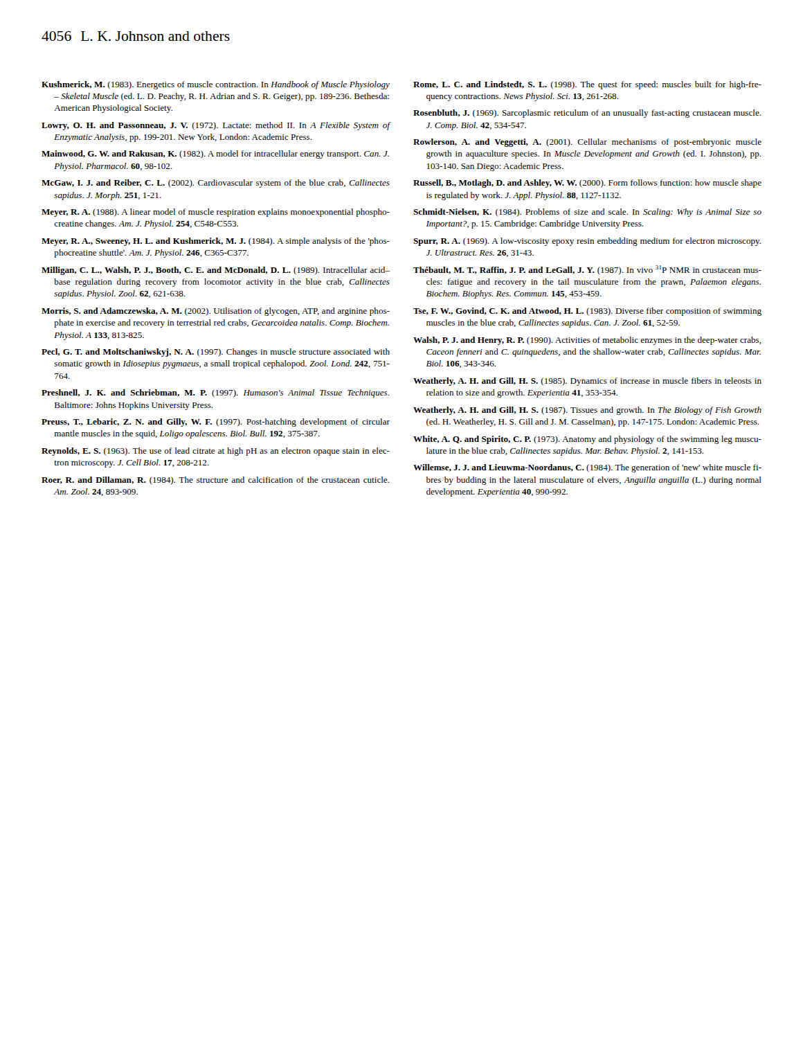4056 L. K. Johnson and others
Kushmerick, M. (1983). Energetics of muscle contraction. In Handbook of Muscle Physiology – Skeletal Muscle (ed. L. D. Peachy, R. H. Adrian and S. R. Geiger), pp. 189-236. Bethesda: American Physiological Society.
Lowry, O. H. and Passonneau, J. V. (1972). Lactate: method II. In A Flexible System of Enzymatic Analysis, pp. 199-201. New York, London: Academic Press.
Mainwood, G. W. and Rakusan, K. (1982). A model for intracellular energy transport. Can. J. Physiol. Pharmacol. 60, 98-102.
McGaw, I. J. and Reiber, C. L. (2002). Cardiovascular system of the blue crab, Callinectes sapidus. J. Morph. 251, 1-21.
Meyer, R. A. (1988). A linear model of muscle respiration explains monoexponential phosphocreatine changes. Am. J. Physiol. 254, C548-C553.
Meyer, R. A., Sweeney, H. L. and Kushmerick, M. J. (1984). A simple analysis of the 'phosphocreatine shuttle'. Am. J. Physiol. 246, C365-C377.
Milligan, C. L., Walsh, P. J., Booth, C. E. and McDonald, D. L. (1989). Intracellular acid–base regulation during recovery from locomotor activity in the blue crab, Callinectes sapidus. Physiol. Zool. 62, 621-638.
Morris, S. and Adamczewska, A. M. (2002). Utilisation of glycogen, ATP, and arginine phosphate in exercise and recovery in terrestrial red crabs, Gecarcoidea natalis. Comp. Biochem. Physiol. A 133, 813-825.
Pecl, G. T. and Moltschaniwskyj, N. A. (1997). Changes in muscle structure associated with somatic growth in Idiosepius pygmaeus, a small tropical cephalopod. Zool. Lond. 242, 751-764.
Preshnell, J. K. and Schriebman, M. P. (1997). Humason's Animal Tissue Techniques. Baltimore: Johns Hopkins University Press.
Preuss, T., Lebaric, Z. N. and Gilly, W. F. (1997). Post-hatching development of circular mantle muscles in the squid, Loligo opalescens. Biol. Bull. 192, 375-387.
Reynolds, E. S. (1963). The use of lead citrate at high pH as an electron opaque stain in electron microscopy. J. Cell Biol. 17, 208-212.
Roer, R. and Dillaman, R. (1984). The structure and calcification of the crustacean cuticle. Am. Zool. 24, 893-909.
Rome, L. C. and Lindstedt, S. L. (1998). The quest for speed: muscles built for high-frequency contractions. News Physiol. Sci. 13, 261-268.
Rosenbluth, J. (1969). Sarcoplasmic reticulum of an unusually fast-acting crustacean muscle. J. Comp. Biol. 42, 534-547.
Rowlerson, A. and Veggetti, A. (2001). Cellular mechanisms of post-embryonic muscle growth in aquaculture species. In Muscle Development and Growth (ed. I. Johnston), pp. 103-140. San Diego: Academic Press.
Russell, B., Motlagh, D. and Ashley, W. W. (2000). Form follows function: how muscle shape is regulated by work. J. Appl. Physiol. 88, 1127-1132.
Schmidt-Nielsen, K. (1984). Problems of size and scale. In Scaling: Why is Animal Size so Important?, p. 15. Cambridge: Cambridge University Press.
Spurr, R. A. (1969). A low-viscosity epoxy resin embedding medium for electron microscopy. J. Ultrastruct. Res. 26, 31-43.
Thébault, M. T., Raffin, J. P. and LeGall, J. Y. (1987). In vivo 31P NMR in crustacean muscles: fatigue and recovery in the tail musculature from the prawn, Palaemon elegans. Biochem. Biophys. Res. Commun. 145, 453-459.
Tse, F. W., Govind, C. K. and Atwood, H. L. (1983). Diverse fiber composition of swimming muscles in the blue crab, Callinectes sapidus. Can. J. Zool. 61, 52-59.
Walsh, P. J. and Henry, R. P. (1990). Activities of metabolic enzymes in the deep-water crabs, Caceon fenneri and C. quinquedens, and the shallow-water crab, Callinectes sapidus. Mar. Biol. 106, 343-346.
Weatherly, A. H. and Gill, H. S. (1985). Dynamics of increase in muscle fibers in teleosts in relation to size and growth. Experientia 41, 353-354.
Weatherly, A. H. and Gill, H. S. (1987). Tissues and growth. In The Biology of Fish Growth (ed. H. Weatherley, H. S. Gill and J. M. Casselman), pp. 147-175. London: Academic Press.
White, A. Q. and Spirito, C. P. (1973). Anatomy and physiology of the swimming leg musculature in the blue crab, Callinectes sapidus. Mar. Behav. Physiol. 2, 141-153.
Willemse, J. J. and Lieuwma-Noordanus, C. (1984). The generation of 'new' white muscle fibres by budding in the lateral musculature of elvers, Anguilla anguilla (L.) during normal development. Experientia 40, 990-992.